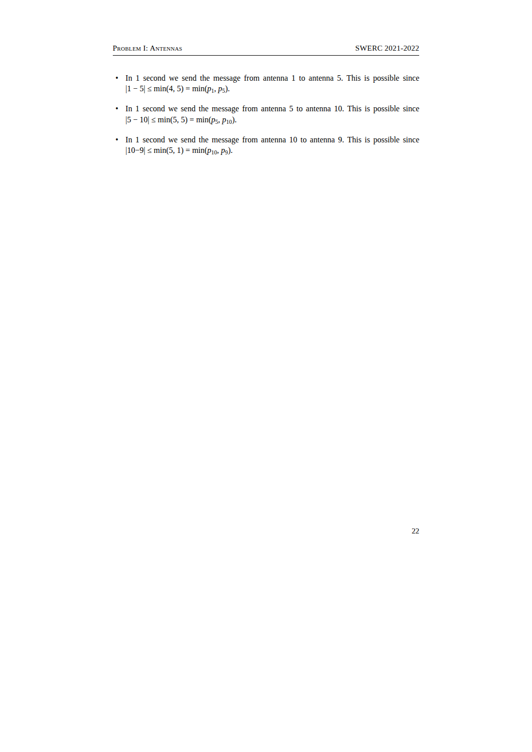Problem I: Antennas SWERC 2021-2022
In 1 second we send the message from antenna 1 to antenna 5. This is possible since |1 − 5| ≤ min(4, 5) = min(p1, p5).
In 1 second we send the message from antenna 5 to antenna 10. This is possible since |5 − 10| ≤ min(5, 5) = min(p5, p10).
In 1 second we send the message from antenna 10 to antenna 9. This is possible since |10−9| ≤ min(5, 1) = min(p10, p9).
22